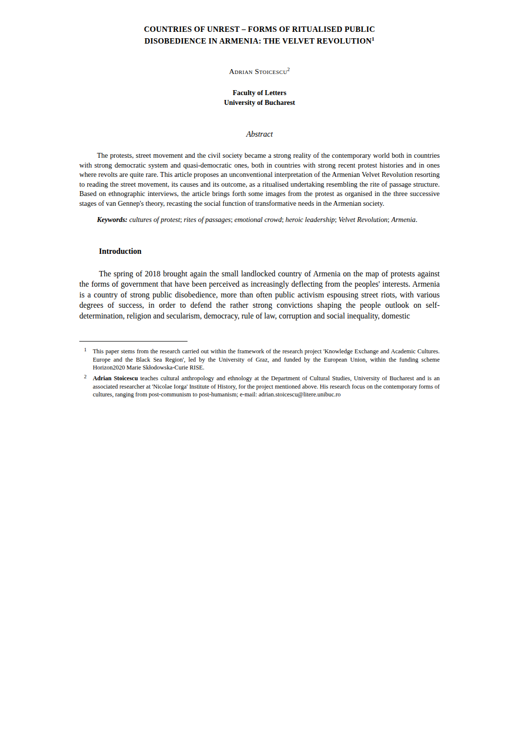Countries of Unrest – Forms of Ritualised Public
Disobedience in Armenia: The Velvet Revolution1
Adrian Stoicescu2
Faculty of Letters
University of Bucharest
Abstract
The protests, street movement and the civil society became a strong reality of the contemporary world both in countries with strong democratic system and quasi-democratic ones, both in countries with strong recent protest histories and in ones where revolts are quite rare. This article proposes an unconventional interpretation of the Armenian Velvet Revolution resorting to reading the street movement, its causes and its outcome, as a ritualised undertaking resembling the rite of passage structure. Based on ethnographic interviews, the article brings forth some images from the protest as organised in the three successive stages of van Gennep's theory, recasting the social function of transformative needs in the Armenian society.
Keywords: cultures of protest; rites of passages; emotional crowd; heroic leadership; Velvet Revolution; Armenia.
Introduction
The spring of 2018 brought again the small landlocked country of Armenia on the map of protests against the forms of government that have been perceived as increasingly deflecting from the peoples' interests. Armenia is a country of strong public disobedience, more than often public activism espousing street riots, with various degrees of success, in order to defend the rather strong convictions shaping the people outlook on self-determination, religion and secularism, democracy, rule of law, corruption and social inequality, domestic
This paper stems from the research carried out within the framework of the research project 'Knowledge Exchange and Academic Cultures. Europe and the Black Sea Region', led by the University of Graz, and funded by the European Union, within the funding scheme Horizon2020 Marie Skłodowska-Curie RISE.
Adrian Stoicescu teaches cultural anthropology and ethnology at the Department of Cultural Studies, University of Bucharest and is an associated researcher at 'Nicolae Iorga' Institute of History, for the project mentioned above. His research focus on the contemporary forms of cultures, ranging from post-communism to post-humanism; e-mail: adrian.stoicescu@litere.unibuc.ro